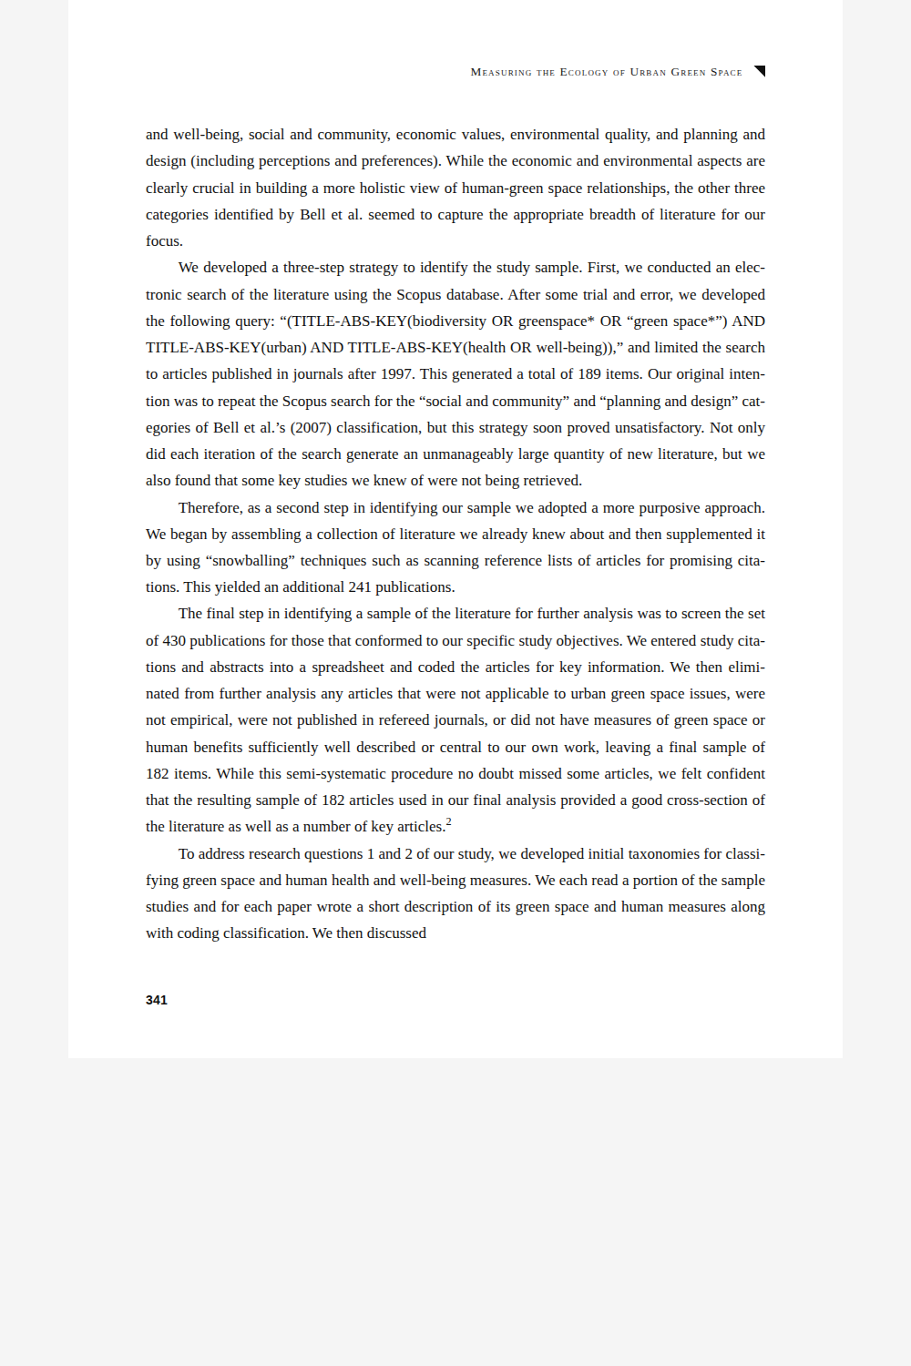Measuring the Ecology of Urban Green Space
and well-being, social and community, economic values, environmental quality, and planning and design (including perceptions and preferences). While the economic and environmental aspects are clearly crucial in building a more holistic view of human-green space relationships, the other three categories identified by Bell et al. seemed to capture the appropriate breadth of literature for our focus.
We developed a three-step strategy to identify the study sample. First, we conducted an electronic search of the literature using the Scopus database. After some trial and error, we developed the following query: “(TITLE-ABS-KEY(biodiversity OR greenspace* OR “green space*”) AND TITLE-ABS-KEY(urban) AND TITLE-ABS-KEY(health OR well-being)),” and limited the search to articles published in journals after 1997. This generated a total of 189 items. Our original intention was to repeat the Scopus search for the “social and community” and “planning and design” categories of Bell et al.’s (2007) classification, but this strategy soon proved unsatisfactory. Not only did each iteration of the search generate an unmanageably large quantity of new literature, but we also found that some key studies we knew of were not being retrieved.
Therefore, as a second step in identifying our sample we adopted a more purposive approach. We began by assembling a collection of literature we already knew about and then supplemented it by using “snowballing” techniques such as scanning reference lists of articles for promising citations. This yielded an additional 241 publications.
The final step in identifying a sample of the literature for further analysis was to screen the set of 430 publications for those that conformed to our specific study objectives. We entered study citations and abstracts into a spreadsheet and coded the articles for key information. We then eliminated from further analysis any articles that were not applicable to urban green space issues, were not empirical, were not published in refereed journals, or did not have measures of green space or human benefits sufficiently well described or central to our own work, leaving a final sample of 182 items. While this semi-systematic procedure no doubt missed some articles, we felt confident that the resulting sample of 182 articles used in our final analysis provided a good cross-section of the literature as well as a number of key articles.2
To address research questions 1 and 2 of our study, we developed initial taxonomies for classifying green space and human health and well-being measures. We each read a portion of the sample studies and for each paper wrote a short description of its green space and human measures along with coding classification. We then discussed
341